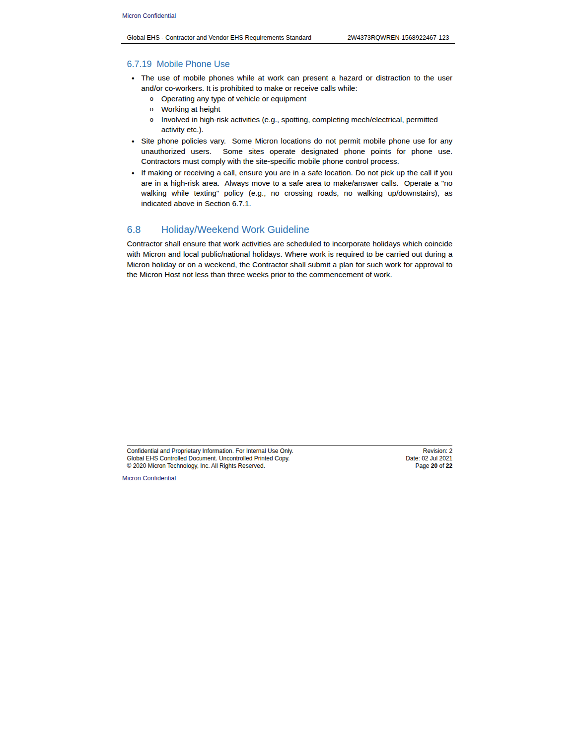Micron Confidential
Global EHS - Contractor and Vendor EHS Requirements Standard
2W4373RQWREN-1568922467-123
6.7.19 Mobile Phone Use
The use of mobile phones while at work can present a hazard or distraction to the user and/or co-workers. It is prohibited to make or receive calls while:
Operating any type of vehicle or equipment
Working at height
Involved in high-risk activities (e.g., spotting, completing mech/electrical, permitted activity etc.).
Site phone policies vary. Some Micron locations do not permit mobile phone use for any unauthorized users. Some sites operate designated phone points for phone use. Contractors must comply with the site-specific mobile phone control process.
If making or receiving a call, ensure you are in a safe location. Do not pick up the call if you are in a high-risk area. Always move to a safe area to make/answer calls. Operate a "no walking while texting" policy (e.g., no crossing roads, no walking up/downstairs), as indicated above in Section 6.7.1.
6.8 Holiday/Weekend Work Guideline
Contractor shall ensure that work activities are scheduled to incorporate holidays which coincide with Micron and local public/national holidays. Where work is required to be carried out during a Micron holiday or on a weekend, the Contractor shall submit a plan for such work for approval to the Micron Host not less than three weeks prior to the commencement of work.
Confidential and Proprietary Information. For Internal Use Only.
Global EHS Controlled Document. Uncontrolled Printed Copy.
© 2020 Micron Technology, Inc. All Rights Reserved.
Revision: 2
Date: 02 Jul 2021
Page 20 of 22
Micron Confidential